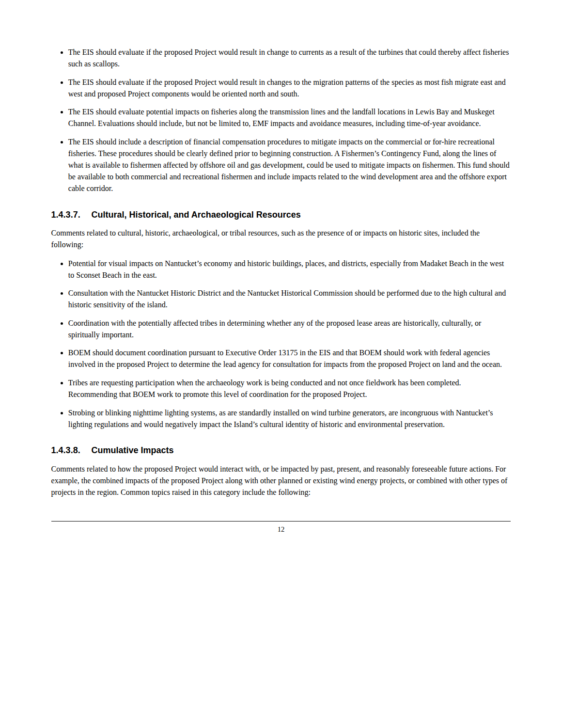The EIS should evaluate if the proposed Project would result in change to currents as a result of the turbines that could thereby affect fisheries such as scallops.
The EIS should evaluate if the proposed Project would result in changes to the migration patterns of the species as most fish migrate east and west and proposed Project components would be oriented north and south.
The EIS should evaluate potential impacts on fisheries along the transmission lines and the landfall locations in Lewis Bay and Muskeget Channel. Evaluations should include, but not be limited to, EMF impacts and avoidance measures, including time-of-year avoidance.
The EIS should include a description of financial compensation procedures to mitigate impacts on the commercial or for-hire recreational fisheries. These procedures should be clearly defined prior to beginning construction. A Fishermen’s Contingency Fund, along the lines of what is available to fishermen affected by offshore oil and gas development, could be used to mitigate impacts on fishermen. This fund should be available to both commercial and recreational fishermen and include impacts related to the wind development area and the offshore export cable corridor.
1.4.3.7. Cultural, Historical, and Archaeological Resources
Comments related to cultural, historic, archaeological, or tribal resources, such as the presence of or impacts on historic sites, included the following:
Potential for visual impacts on Nantucket’s economy and historic buildings, places, and districts, especially from Madaket Beach in the west to Sconset Beach in the east.
Consultation with the Nantucket Historic District and the Nantucket Historical Commission should be performed due to the high cultural and historic sensitivity of the island.
Coordination with the potentially affected tribes in determining whether any of the proposed lease areas are historically, culturally, or spiritually important.
BOEM should document coordination pursuant to Executive Order 13175 in the EIS and that BOEM should work with federal agencies involved in the proposed Project to determine the lead agency for consultation for impacts from the proposed Project on land and the ocean.
Tribes are requesting participation when the archaeology work is being conducted and not once fieldwork has been completed. Recommending that BOEM work to promote this level of coordination for the proposed Project.
Strobing or blinking nighttime lighting systems, as are standardly installed on wind turbine generators, are incongruous with Nantucket’s lighting regulations and would negatively impact the Island’s cultural identity of historic and environmental preservation.
1.4.3.8. Cumulative Impacts
Comments related to how the proposed Project would interact with, or be impacted by past, present, and reasonably foreseeable future actions. For example, the combined impacts of the proposed Project along with other planned or existing wind energy projects, or combined with other types of projects in the region. Common topics raised in this category include the following:
12